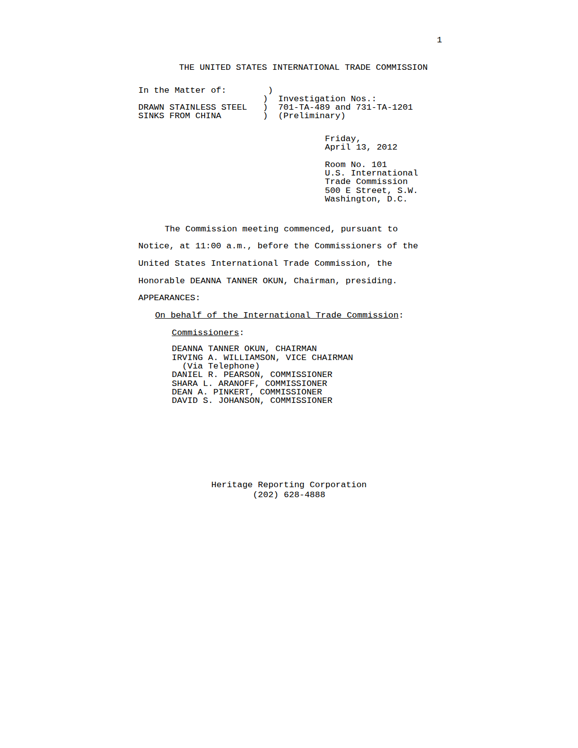1
THE UNITED STATES INTERNATIONAL TRADE COMMISSION
In the Matter of: ) ) Investigation Nos.: DRAWN STAINLESS STEEL ) 701-TA-489 and 731-TA-1201 SINKS FROM CHINA ) (Preliminary)
Friday, April 13, 2012 Room No. 101 U.S. International Trade Commission 500 E Street, S.W. Washington, D.C.
The Commission meeting commenced, pursuant to
Notice, at 11:00 a.m., before the Commissioners of the
United States International Trade Commission, the
Honorable DEANNA TANNER OKUN, Chairman, presiding.
APPEARANCES:
On behalf of the International Trade Commission:
Commissioners:
DEANNA TANNER OKUN, CHAIRMAN IRVING A. WILLIAMSON, VICE CHAIRMAN (Via Telephone) DANIEL R. PEARSON, COMMISSIONER SHARA L. ARANOFF, COMMISSIONER DEAN A. PINKERT, COMMISSIONER DAVID S. JOHANSON, COMMISSIONER
Heritage Reporting Corporation
(202) 628-4888